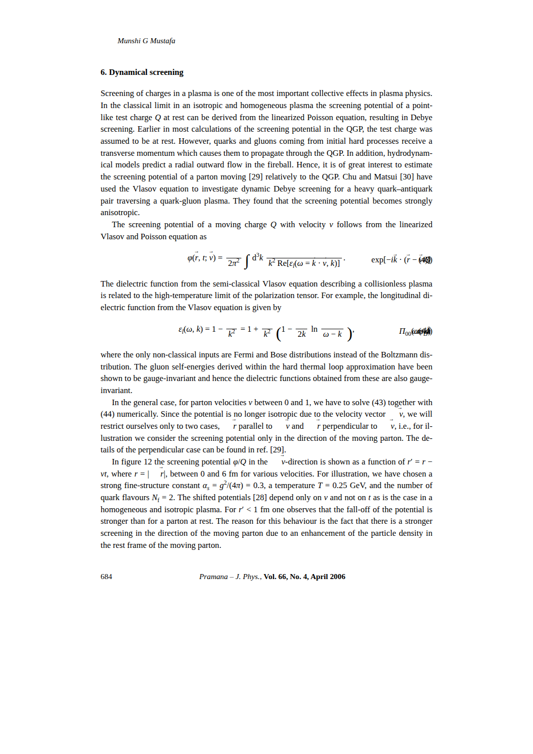Munshi G Mustafa
6. Dynamical screening
Screening of charges in a plasma is one of the most important collective effects in plasma physics. In the classical limit in an isotropic and homogeneous plasma the screening potential of a point-like test charge Q at rest can be derived from the linearized Poisson equation, resulting in Debye screening. Earlier in most calculations of the screening potential in the QGP, the test charge was assumed to be at rest. However, quarks and gluons coming from initial hard processes receive a transverse momentum which causes them to propagate through the QGP. In addition, hydrodynamical models predict a radial outward flow in the fireball. Hence, it is of great interest to estimate the screening potential of a parton moving [29] relatively to the QGP. Chu and Matsui [30] have used the Vlasov equation to investigate dynamic Debye screening for a heavy quark–antiquark pair traversing a quark-gluon plasma. They found that the screening potential becomes strongly anisotropic.
The screening potential of a moving charge Q with velocity v follows from the linearized Vlasov and Poisson equation as
φ(r, t; v) = Q 2π2 ∫ d3k exp[−ik · (r − vt)] k2 Re[εl(ω = k · v, k)]. (43)
The dielectric function from the semi-classical Vlasov equation describing a collisionless plasma is related to the high-temperature limit of the polarization tensor. For example, the longitudinal dielectric function from the Vlasov equation is given by
εl(ω, k) = 1 − Π00(ω, k) k2 = 1 + mD2 k2 (1 − ω 2k ln ω + k ω − k ), (44)
where the only non-classical inputs are Fermi and Bose distributions instead of the Boltzmann distribution. The gluon self-energies derived within the hard thermal loop approximation have been shown to be gauge-invariant and hence the dielectric functions obtained from these are also gauge-invariant.
In the general case, for parton velocities v between 0 and 1, we have to solve (43) together with (44) numerically. Since the potential is no longer isotropic due to the velocity vector v, we will restrict ourselves only to two cases, r parallel to v and r perpendicular to v, i.e., for illustration we consider the screening potential only in the direction of the moving parton. The details of the perpendicular case can be found in ref. [29].
In figure 12 the screening potential φ/Q in the v-direction is shown as a function of r′ = r − vt, where r = |r|, between 0 and 6 fm for various velocities. For illustration, we have chosen a strong fine-structure constant αs = g2/(4π) = 0.3, a temperature T = 0.25 GeV, and the number of quark flavours Nf = 2. The shifted potentials [28] depend only on v and not on t as is the case in a homogeneous and isotropic plasma. For r′ < 1 fm one observes that the fall-off of the potential is stronger than for a parton at rest. The reason for this behaviour is the fact that there is a stronger screening in the direction of the moving parton due to an enhancement of the particle density in the rest frame of the moving parton.
684 Pramana – J. Phys., Vol. 66, No. 4, April 2006